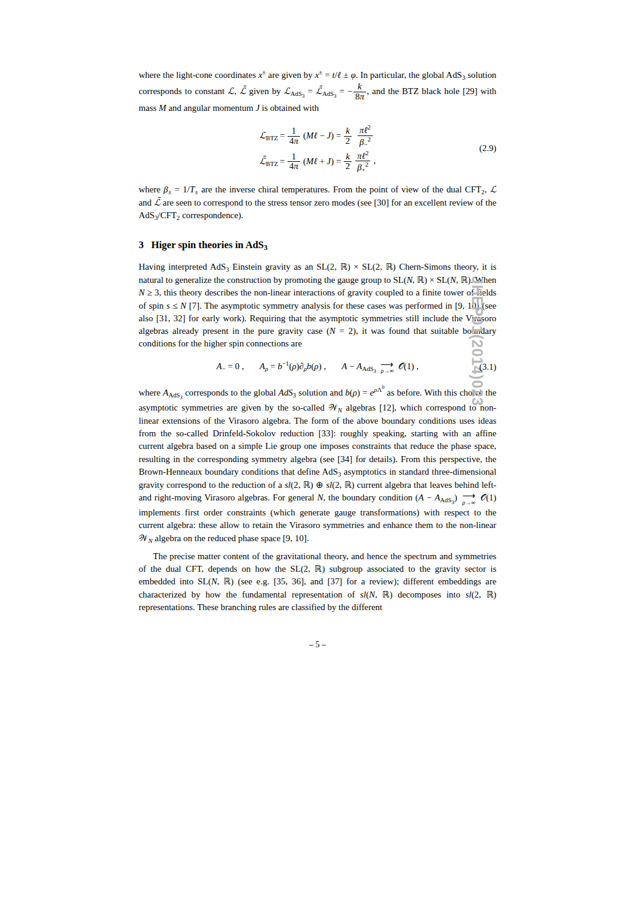JHEP01(2014)023
where the light-cone coordinates x± are given by x± = t/ℓ ± φ. In particular, the global AdS3 solution corresponds to constant ℒ, ℒ̄ given by ℒAdS3 = ℒ̄AdS3 = −k 8π, and the BTZ black hole [29] with mass M and angular momentum J is obtained with
| ℒ BTZ | = | 1 4 π ( Mℓ − J ) = | k 2 | πℓ 2 β − 2 |
| ℒ̄ BTZ | = | 1 4 π ( Mℓ + J ) = | k 2 | πℓ 2 β + 2 , |
(2.9)
where β± = 1/T± are the inverse chiral temperatures. From the point of view of the dual CFT2, ℒ and ℒ̄ are seen to correspond to the stress tensor zero modes (see [30] for an excellent review of the AdS3/CFT2 correspondence).
3 Higer spin theories in AdS3
Having interpreted AdS3 Einstein gravity as an SL(2, ℝ) × SL(2, ℝ) Chern-Simons theory, it is natural to generalize the construction by promoting the gauge group to SL(N, ℝ) × SL(N, ℝ). When N ≥ 3, this theory describes the non-linear interactions of gravity coupled to a finite tower of fields of spin s ≤ N [7]. The asymptotic symmetry analysis for these cases was performed in [9, 10] (see also [31, 32] for early work). Requiring that the asymptotic symmetries still include the Virasoro algebras already present in the pure gravity case (N = 2), it was found that suitable boundary conditions for the higher spin connections are
A− = 0 , Aρ = b−1(ρ)∂ρb(ρ) , A − AAdS3 ⟶ρ→∞ 𝒪(1) , (3.1)
where AAdS3 corresponds to the global AdS 3 solution and b(ρ) = eρ Λ0 as before. With this choice the asymptotic symmetries are given by the so-called 𝒲N algebras [12], which correspond to non-linear extensions of the Virasoro algebra. The form of the above boundary conditions uses ideas from the so-called Drinfeld-Sokolov reduction [33]: roughly speaking, starting with an affine current algebra based on a simple Lie group one imposes constraints that reduce the phase space, resulting in the corresponding symmetry algebra (see [34] for details). From this perspective, the Brown-Henneaux boundary conditions that define AdS3 asymptotics in standard three-dimensional gravity correspond to the reduction of a sl(2, ℝ) ⊕ sl(2, ℝ) current algebra that leaves behind left- and right-moving Virasoro algebras. For general N, the boundary condition (A − AAdS3) ⟶ρ→∞ 𝒪(1) implements first order constraints (which generate gauge transformations) with respect to the current algebra: these allow to retain the Virasoro symmetries and enhance them to the non-linear 𝒲N algebra on the reduced phase space [9, 10].
The precise matter content of the gravitational theory, and hence the spectrum and symmetries of the dual CFT, depends on how the SL(2, ℝ) subgroup associated to the gravity sector is embedded into SL(N, ℝ) (see e.g. [35, 36], and [37] for a review); different embeddings are characterized by how the fundamental representation of sl(N, ℝ) decomposes into sl(2, ℝ) representations. These branching rules are classified by the different
– 5 –